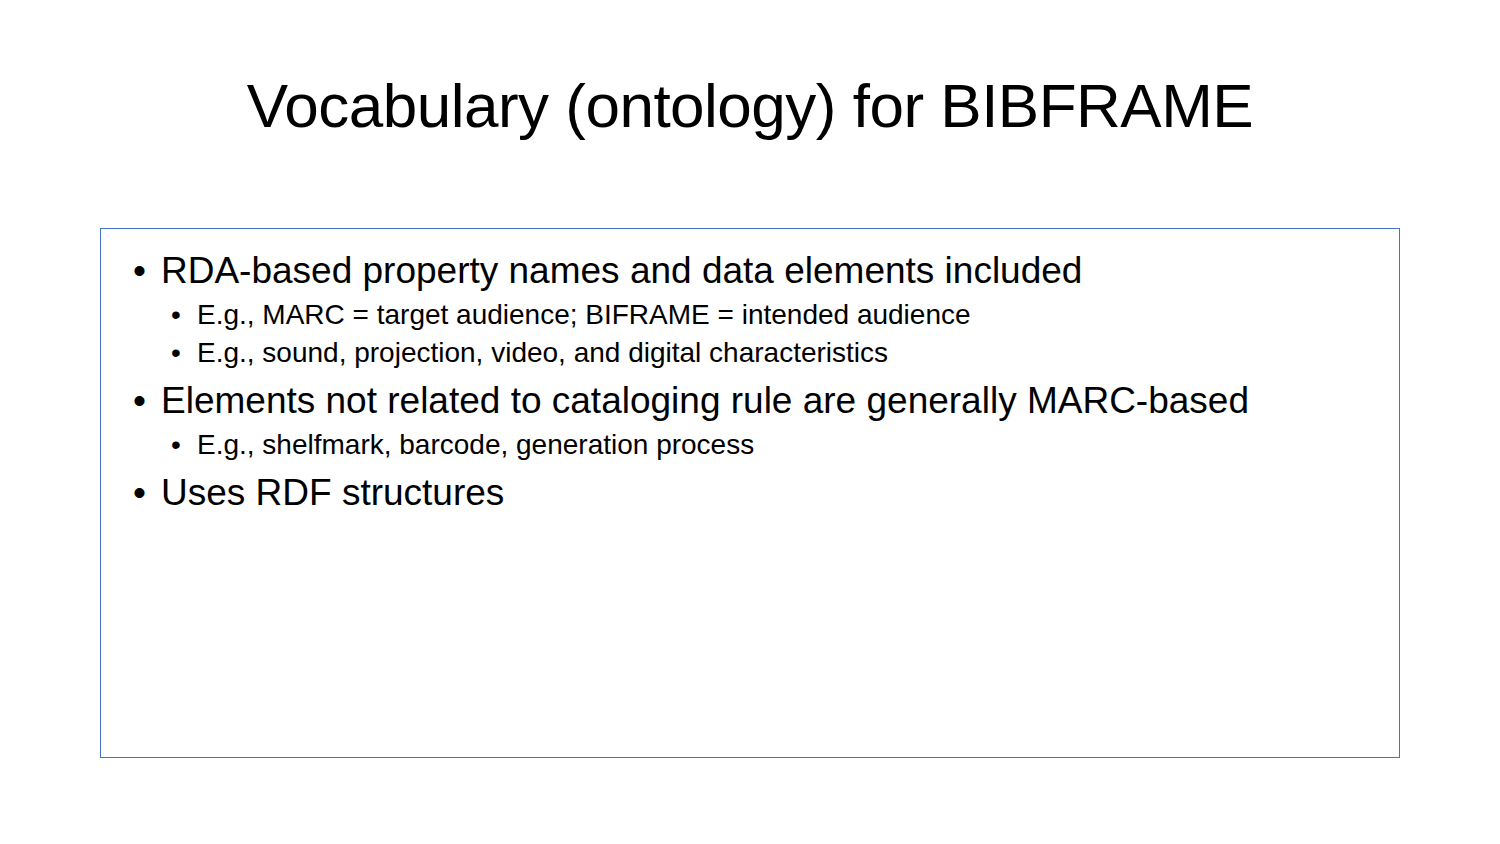Vocabulary (ontology) for BIBFRAME
RDA-based property names and data elements included
E.g., MARC = target audience; BIFRAME = intended audience
E.g., sound, projection, video, and digital characteristics
Elements not related to cataloging rule are generally MARC-based
E.g., shelfmark, barcode, generation process
Uses RDF structures